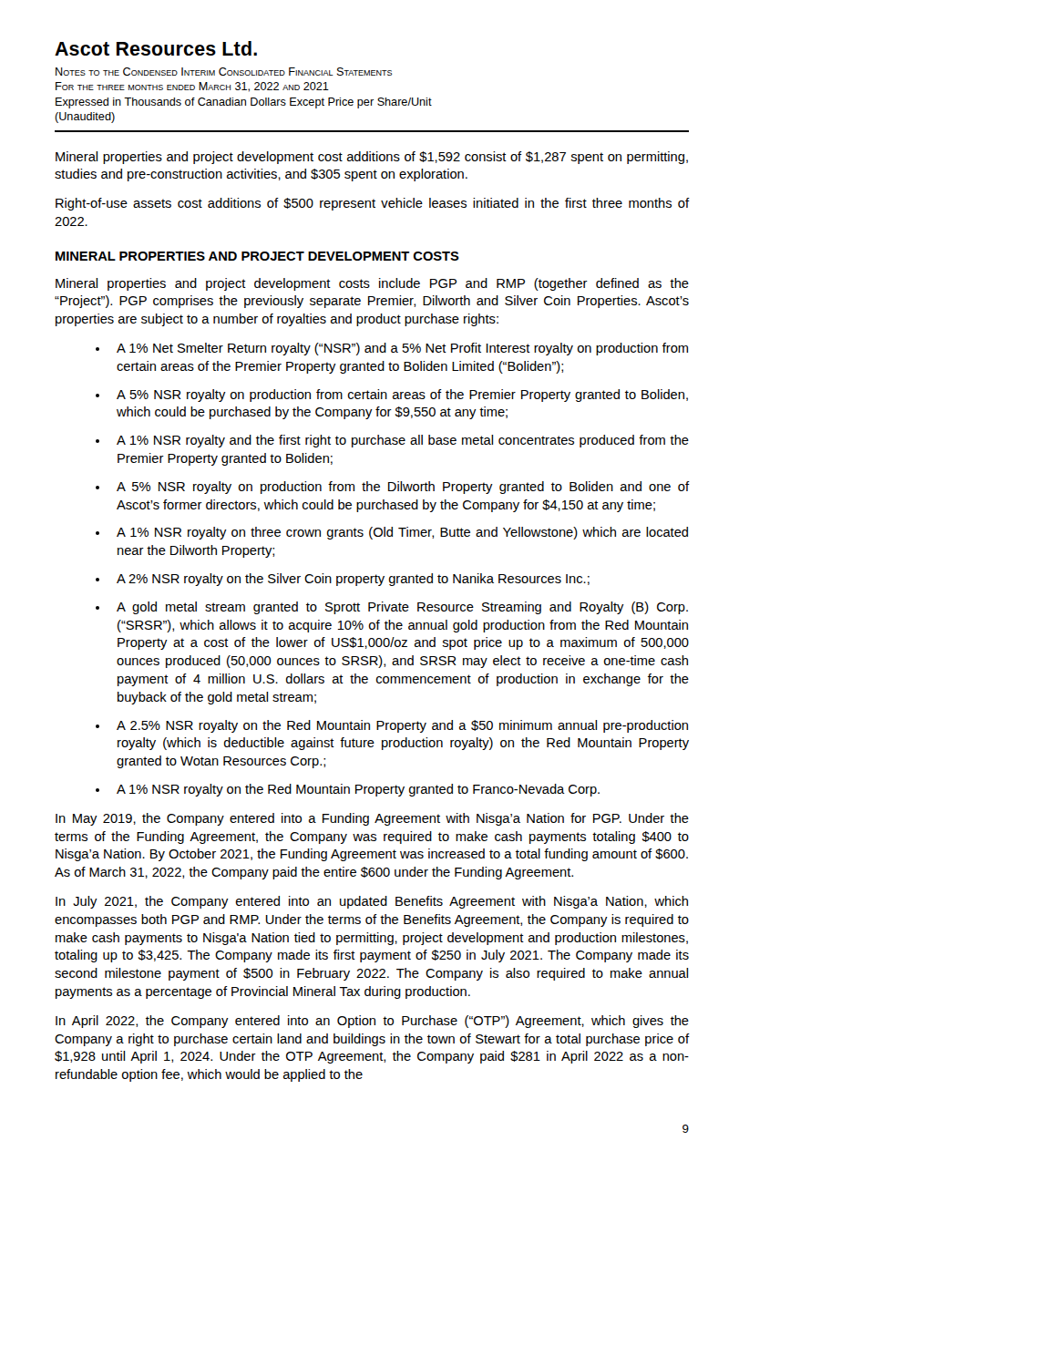Ascot Resources Ltd.
Notes to the Condensed Interim Consolidated Financial Statements
For the three months ended March 31, 2022 and 2021
Expressed in Thousands of Canadian Dollars Except Price per Share/Unit
(Unaudited)
Mineral properties and project development cost additions of $1,592 consist of $1,287 spent on permitting, studies and pre-construction activities, and $305 spent on exploration.
Right-of-use assets cost additions of $500 represent vehicle leases initiated in the first three months of 2022.
MINERAL PROPERTIES AND PROJECT DEVELOPMENT COSTS
Mineral properties and project development costs include PGP and RMP (together defined as the “Project”). PGP comprises the previously separate Premier, Dilworth and Silver Coin Properties. Ascot’s properties are subject to a number of royalties and product purchase rights:
A 1% Net Smelter Return royalty (“NSR”) and a 5% Net Profit Interest royalty on production from certain areas of the Premier Property granted to Boliden Limited (“Boliden”);
A 5% NSR royalty on production from certain areas of the Premier Property granted to Boliden, which could be purchased by the Company for $9,550 at any time;
A 1% NSR royalty and the first right to purchase all base metal concentrates produced from the Premier Property granted to Boliden;
A 5% NSR royalty on production from the Dilworth Property granted to Boliden and one of Ascot’s former directors, which could be purchased by the Company for $4,150 at any time;
A 1% NSR royalty on three crown grants (Old Timer, Butte and Yellowstone) which are located near the Dilworth Property;
A 2% NSR royalty on the Silver Coin property granted to Nanika Resources Inc.;
A gold metal stream granted to Sprott Private Resource Streaming and Royalty (B) Corp. (“SRSR”), which allows it to acquire 10% of the annual gold production from the Red Mountain Property at a cost of the lower of US$1,000/oz and spot price up to a maximum of 500,000 ounces produced (50,000 ounces to SRSR), and SRSR may elect to receive a one-time cash payment of 4 million U.S. dollars at the commencement of production in exchange for the buyback of the gold metal stream;
A 2.5% NSR royalty on the Red Mountain Property and a $50 minimum annual pre-production royalty (which is deductible against future production royalty) on the Red Mountain Property granted to Wotan Resources Corp.;
A 1% NSR royalty on the Red Mountain Property granted to Franco-Nevada Corp.
In May 2019, the Company entered into a Funding Agreement with Nisga’a Nation for PGP. Under the terms of the Funding Agreement, the Company was required to make cash payments totaling $400 to Nisga’a Nation. By October 2021, the Funding Agreement was increased to a total funding amount of $600. As of March 31, 2022, the Company paid the entire $600 under the Funding Agreement.
In July 2021, the Company entered into an updated Benefits Agreement with Nisga’a Nation, which encompasses both PGP and RMP. Under the terms of the Benefits Agreement, the Company is required to make cash payments to Nisga'a Nation tied to permitting, project development and production milestones, totaling up to $3,425. The Company made its first payment of $250 in July 2021. The Company made its second milestone payment of $500 in February 2022. The Company is also required to make annual payments as a percentage of Provincial Mineral Tax during production.
In April 2022, the Company entered into an Option to Purchase (“OTP”) Agreement, which gives the Company a right to purchase certain land and buildings in the town of Stewart for a total purchase price of $1,928 until April 1, 2024. Under the OTP Agreement, the Company paid $281 in April 2022 as a non-refundable option fee, which would be applied to the
9